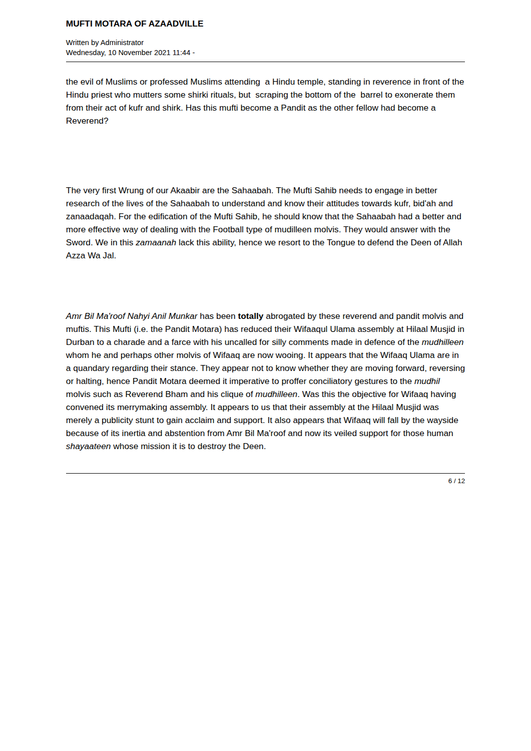MUFTI MOTARA OF AZAADVILLE
Written by Administrator
Wednesday, 10 November 2021 11:44 -
the evil of Muslims or professed Muslims attending a Hindu temple, standing in reverence in front of the Hindu priest who mutters some shirki rituals, but scraping the bottom of the barrel to exonerate them from their act of kufr and shirk. Has this mufti become a Pandit as the other fellow had become a Reverend?
The very first Wrung of our Akaabir are the Sahaabah. The Mufti Sahib needs to engage in better research of the lives of the Sahaabah to understand and know their attitudes towards kufr, bid'ah and zanaadaqah. For the edification of the Mufti Sahib, he should know that the Sahaabah had a better and more effective way of dealing with the Football type of mudilleen molvis. They would answer with the Sword. We in this zamaanah lack this ability, hence we resort to the Tongue to defend the Deen of Allah Azza Wa Jal.
Amr Bil Ma'roof Nahyi Anil Munkar has been totally abrogated by these reverend and pandit molvis and muftis. This Mufti (i.e. the Pandit Motara) has reduced their Wifaaqul Ulama assembly at Hilaal Musjid in Durban to a charade and a farce with his uncalled for silly comments made in defence of the mudhilleen whom he and perhaps other molvis of Wifaaq are now wooing. It appears that the Wifaaq Ulama are in a quandary regarding their stance. They appear not to know whether they are moving forward, reversing or halting, hence Pandit Motara deemed it imperative to proffer conciliatory gestures to the mudhil molvis such as Reverend Bham and his clique of mudhilleen. Was this the objective for Wifaaq having convened its merrymaking assembly. It appears to us that their assembly at the Hilaal Musjid was merely a publicity stunt to gain acclaim and support. It also appears that Wifaaq will fall by the wayside because of its inertia and abstention from Amr Bil Ma'roof and now its veiled support for those human shayaateen whose mission it is to destroy the Deen.
6 / 12